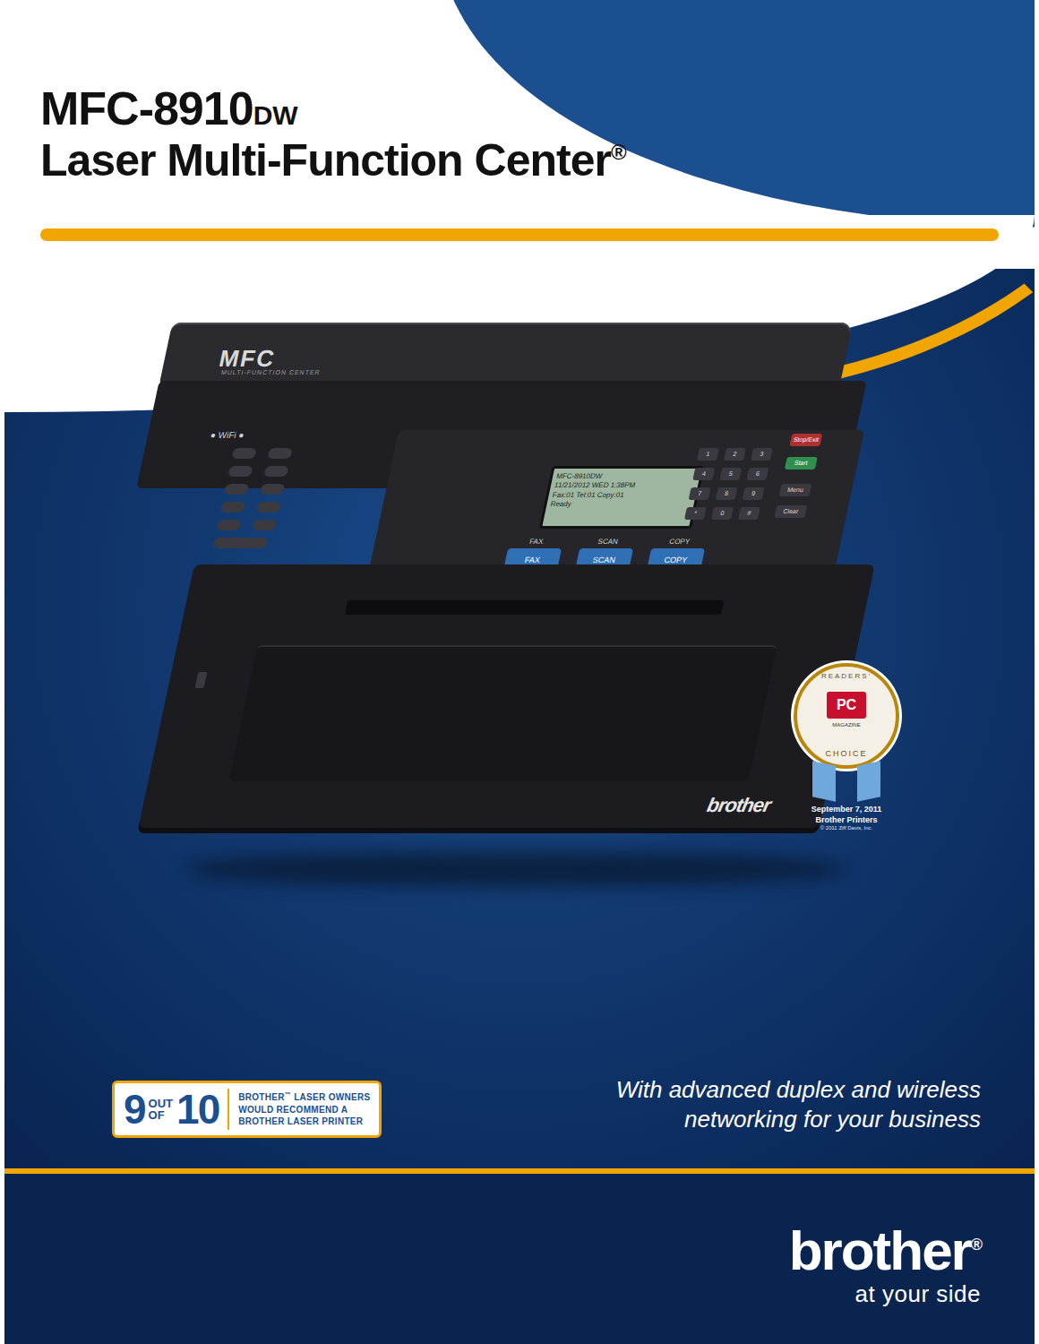MFC-8910DW
Laser Multi-Function Center®
MFC
MULTI-FUNCTION CENTER
MFC-8910DW
11/21/2012 WED 1:38PM
Fax:01 Tel:01 Copy:01
Ready
1
2
3
4
5
6
7
8
9
*
0
#
Stop/Exit
Start
Menu
Clear
FAX
FAX
SCAN
SCAN
COPY
COPY
● WiFi ●
brother
READERS'
PC
MAGAZINE
CHOICE
September 7, 2011
Brother Printers
© 2011 Ziff Davis, Inc.
9 OUT
OF 10 BROTHER™ LASER OWNERS
WOULD RECOMMEND A
BROTHER LASER PRINTER
With advanced duplex and wireless
networking for your business
brother®
at your side